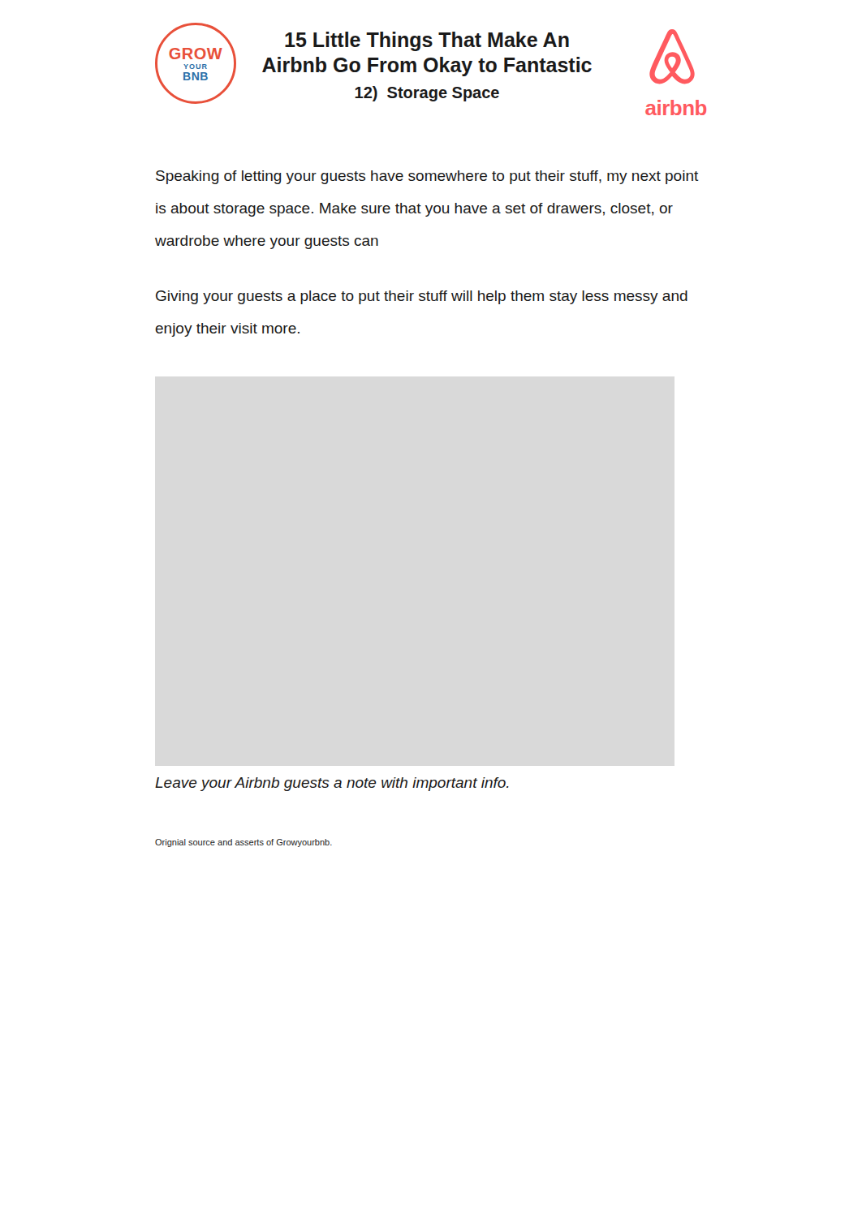GROW YOUR BNB
15 Little Things That Make An Airbnb Go From Okay to Fantastic
12) Storage Space
airbnb
Speaking of letting your guests have somewhere to put their stuff, my next point is about storage space. Make sure that you have a set of drawers, closet, or wardrobe where your guests can
Giving your guests a place to put their stuff will help them stay less messy and enjoy their visit more.
Leave your Airbnb guests a note with important info.
Orignial source and asserts of Growyourbnb.